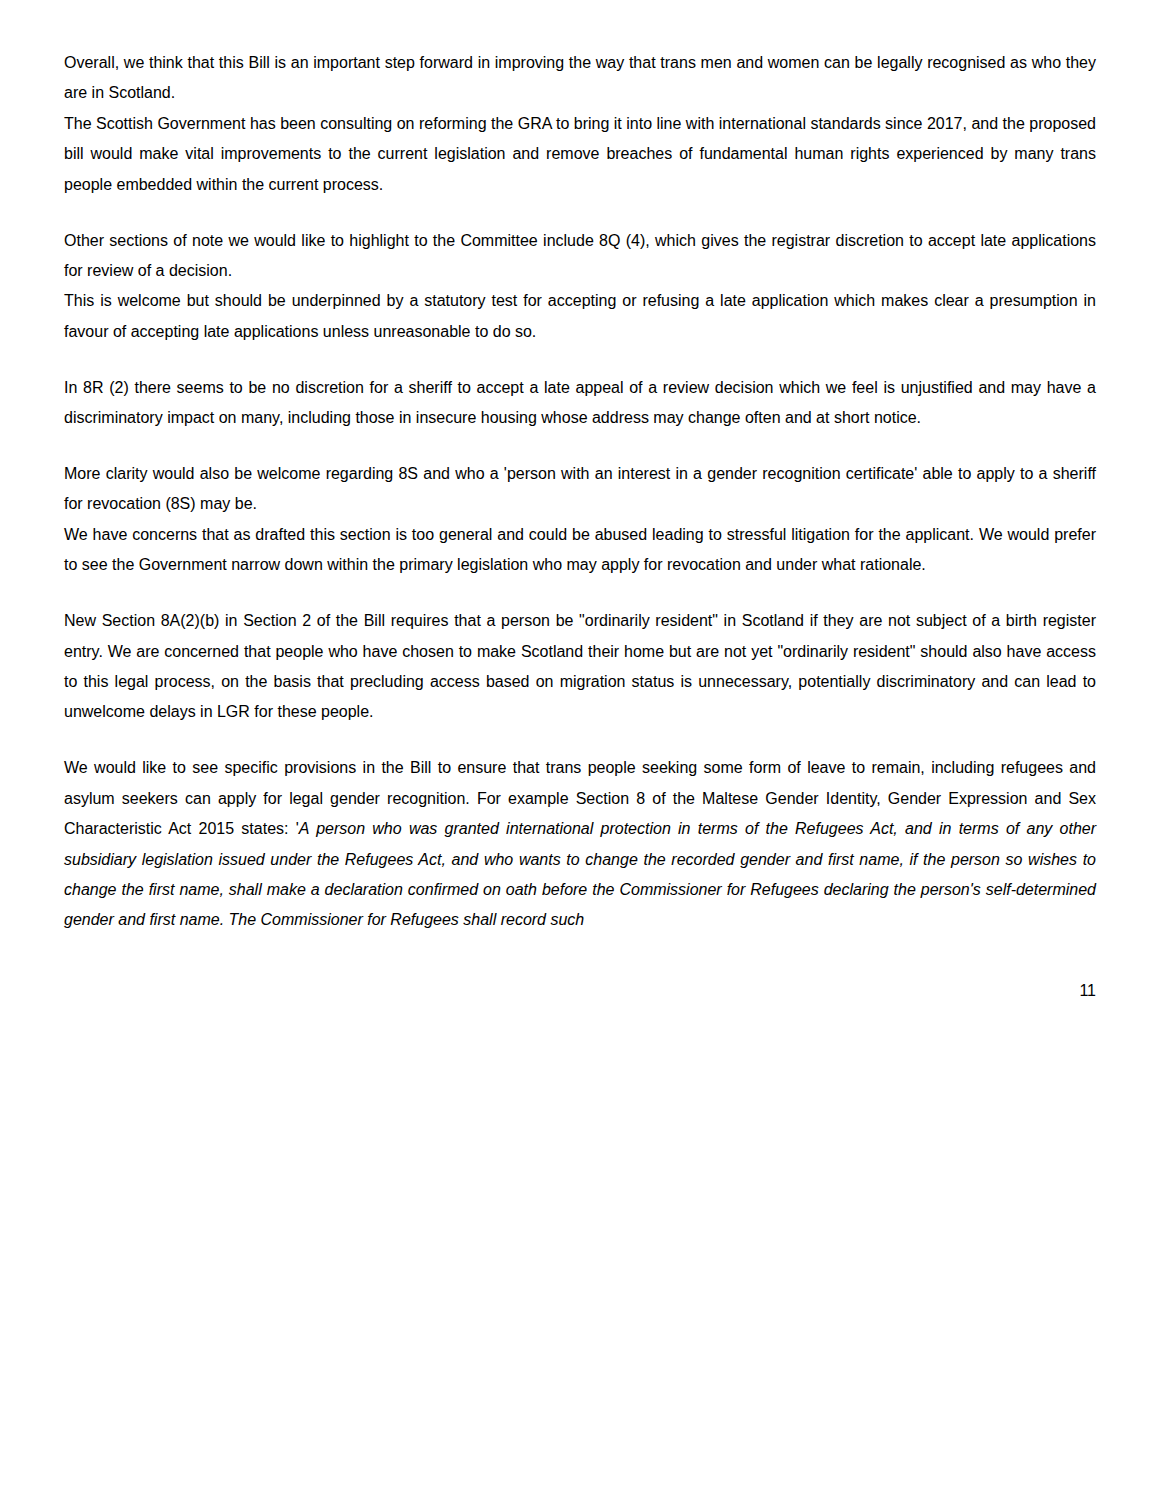Overall, we think that this Bill is an important step forward in improving the way that trans men and women can be legally recognised as who they are in Scotland.
The Scottish Government has been consulting on reforming the GRA to bring it into line with international standards since 2017, and the proposed bill would make vital improvements to the current legislation and remove breaches of fundamental human rights experienced by many trans people embedded within the current process.
Other sections of note we would like to highlight to the Committee include 8Q (4), which gives the registrar discretion to accept late applications for review of a decision.
This is welcome but should be underpinned by a statutory test for accepting or refusing a late application which makes clear a presumption in favour of accepting late applications unless unreasonable to do so.
In 8R (2) there seems to be no discretion for a sheriff to accept a late appeal of a review decision which we feel is unjustified and may have a discriminatory impact on many, including those in insecure housing whose address may change often and at short notice.
More clarity would also be welcome regarding 8S and who a 'person with an interest in a gender recognition certificate' able to apply to a sheriff for revocation (8S) may be.
We have concerns that as drafted this section is too general and could be abused leading to stressful litigation for the applicant. We would prefer to see the Government narrow down within the primary legislation who may apply for revocation and under what rationale.
New Section 8A(2)(b) in Section 2 of the Bill requires that a person be "ordinarily resident" in Scotland if they are not subject of a birth register entry. We are concerned that people who have chosen to make Scotland their home but are not yet "ordinarily resident" should also have access to this legal process, on the basis that precluding access based on migration status is unnecessary, potentially discriminatory and can lead to unwelcome delays in LGR for these people.
We would like to see specific provisions in the Bill to ensure that trans people seeking some form of leave to remain, including refugees and asylum seekers can apply for legal gender recognition. For example Section 8 of the Maltese Gender Identity, Gender Expression and Sex Characteristic Act 2015 states: 'A person who was granted international protection in terms of the Refugees Act, and in terms of any other subsidiary legislation issued under the Refugees Act, and who wants to change the recorded gender and first name, if the person so wishes to change the first name, shall make a declaration confirmed on oath before the Commissioner for Refugees declaring the person's self-determined gender and first name. The Commissioner for Refugees shall record such
11